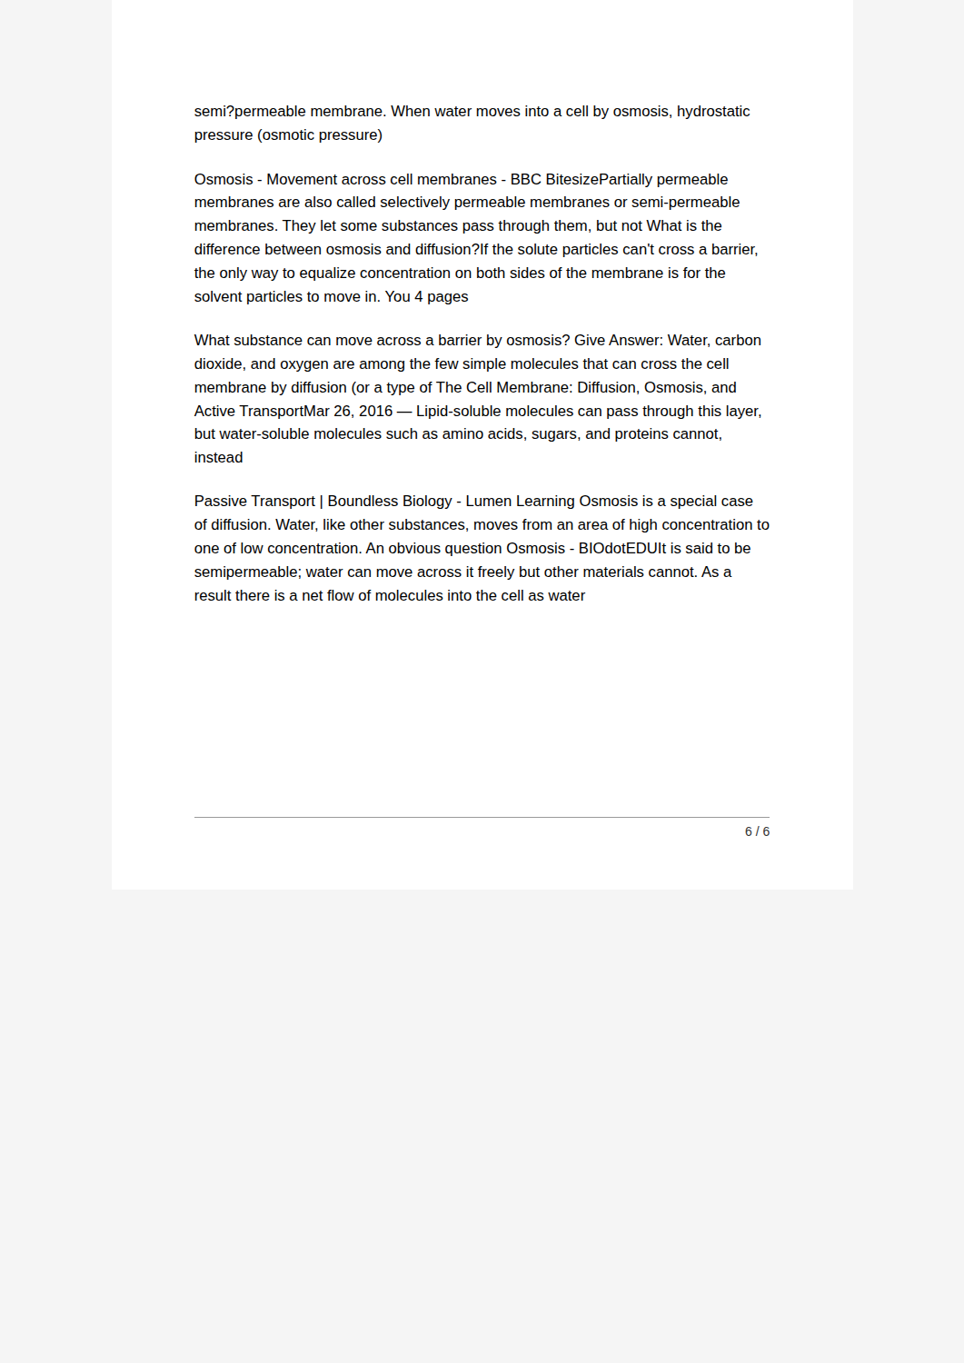semi?permeable membrane. When water moves into a cell by osmosis, hydrostatic pressure (osmotic pressure)
Osmosis - Movement across cell membranes - BBC BitesizePartially permeable membranes are also called selectively permeable membranes or semi-permeable membranes. They let some substances pass through them, but not What is the difference between osmosis and diffusion?If the solute particles can't cross a barrier, the only way to equalize concentration on both sides of the membrane is for the solvent particles to move in. You 4 pages
What substance can move across a barrier by osmosis? Give Answer: Water, carbon dioxide, and oxygen are among the few simple molecules that can cross the cell membrane by diffusion (or a type of The Cell Membrane: Diffusion, Osmosis, and Active TransportMar 26, 2016 — Lipid-soluble molecules can pass through this layer, but water-soluble molecules such as amino acids, sugars, and proteins cannot, instead
Passive Transport | Boundless Biology - Lumen Learning Osmosis is a special case of diffusion. Water, like other substances, moves from an area of high concentration to one of low concentration. An obvious question Osmosis - BIOdotEDUIt is said to be semipermeable; water can move across it freely but other materials cannot. As a result there is a net flow of molecules into the cell as water
6 / 6